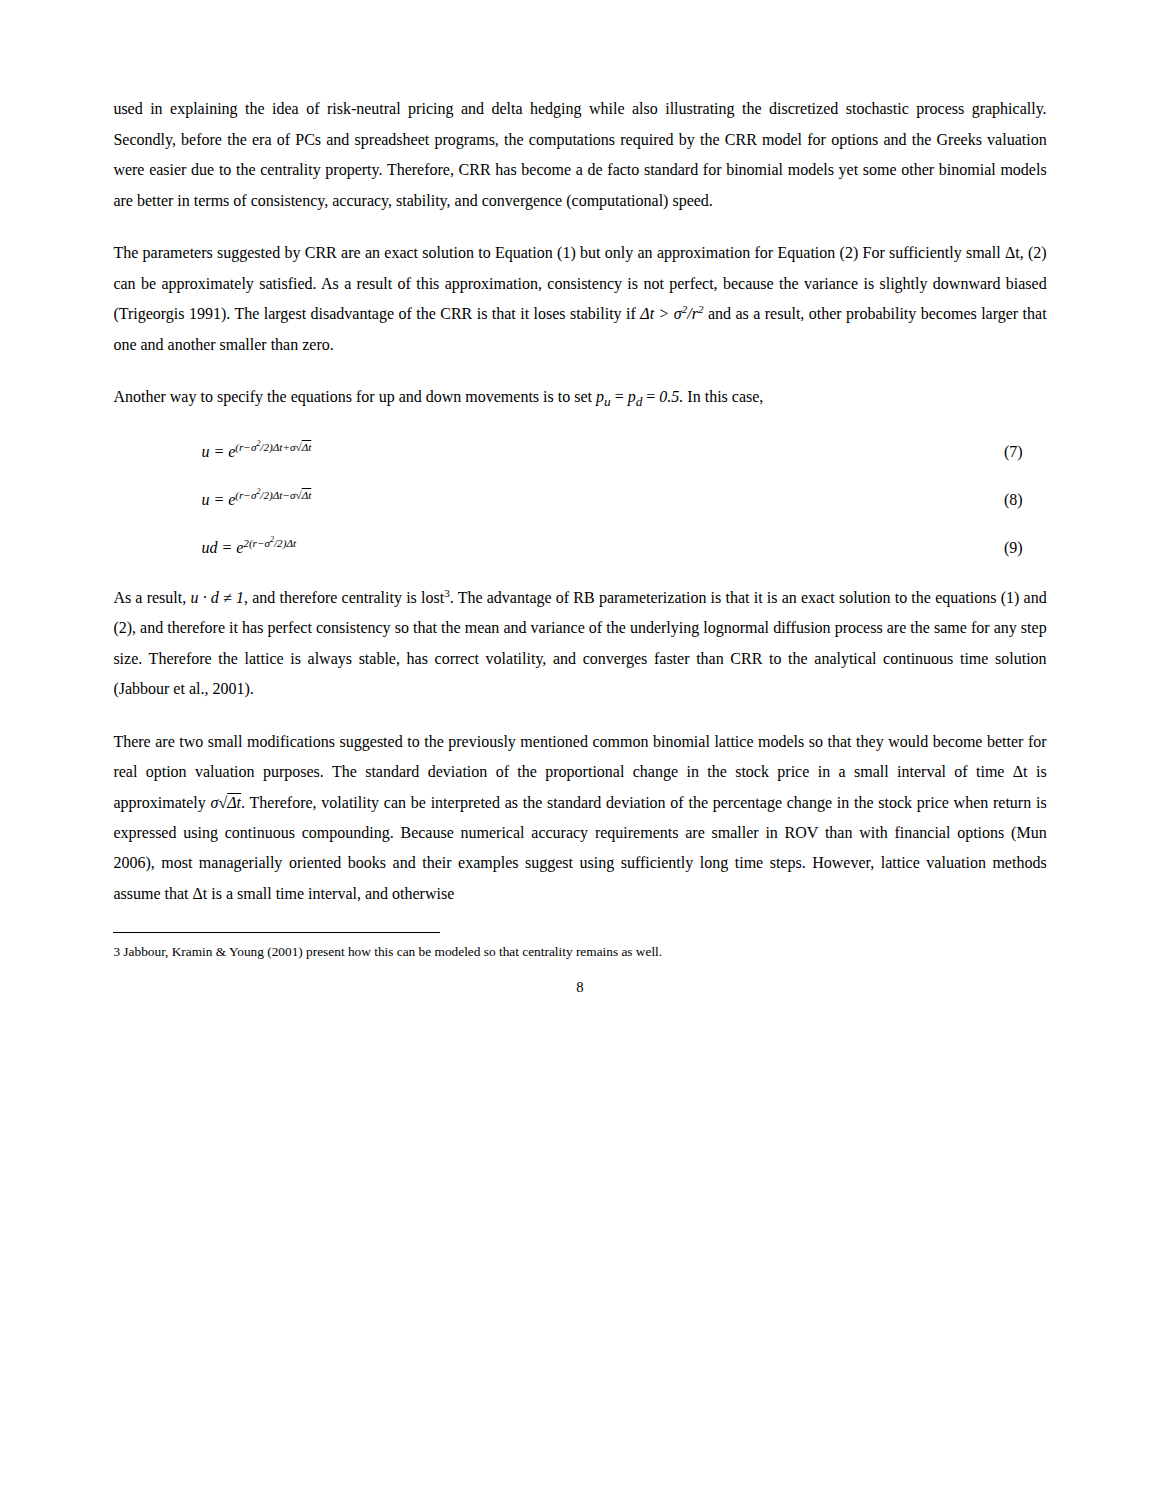used in explaining the idea of risk-neutral pricing and delta hedging while also illustrating the discretized stochastic process graphically. Secondly, before the era of PCs and spreadsheet programs, the computations required by the CRR model for options and the Greeks valuation were easier due to the centrality property. Therefore, CRR has become a de facto standard for binomial models yet some other binomial models are better in terms of consistency, accuracy, stability, and convergence (computational) speed.
The parameters suggested by CRR are an exact solution to Equation (1) but only an approximation for Equation (2) For sufficiently small Δt, (2) can be approximately satisfied. As a result of this approximation, consistency is not perfect, because the variance is slightly downward biased (Trigeorgis 1991). The largest disadvantage of the CRR is that it loses stability if Δt > σ2/r2 and as a result, other probability becomes larger that one and another smaller than zero.
Another way to specify the equations for up and down movements is to set pu = pd = 0.5. In this case,
u = e(r−σ2/2)Δt+σ√Δt (7)
u = e(r−σ2/2)Δt−σ√Δt (8)
ud = e2(r−σ2/2)Δt (9)
As a result, u · d ≠ 1, and therefore centrality is lost3. The advantage of RB parameterization is that it is an exact solution to the equations (1) and (2), and therefore it has perfect consistency so that the mean and variance of the underlying lognormal diffusion process are the same for any step size. Therefore the lattice is always stable, has correct volatility, and converges faster than CRR to the analytical continuous time solution (Jabbour et al., 2001).
There are two small modifications suggested to the previously mentioned common binomial lattice models so that they would become better for real option valuation purposes. The standard deviation of the proportional change in the stock price in a small interval of time Δt is approximately σ√Δt. Therefore, volatility can be interpreted as the standard deviation of the percentage change in the stock price when return is expressed using continuous compounding. Because numerical accuracy requirements are smaller in ROV than with financial options (Mun 2006), most managerially oriented books and their examples suggest using sufficiently long time steps. However, lattice valuation methods assume that Δt is a small time interval, and otherwise
3 Jabbour, Kramin & Young (2001) present how this can be modeled so that centrality remains as well.
8